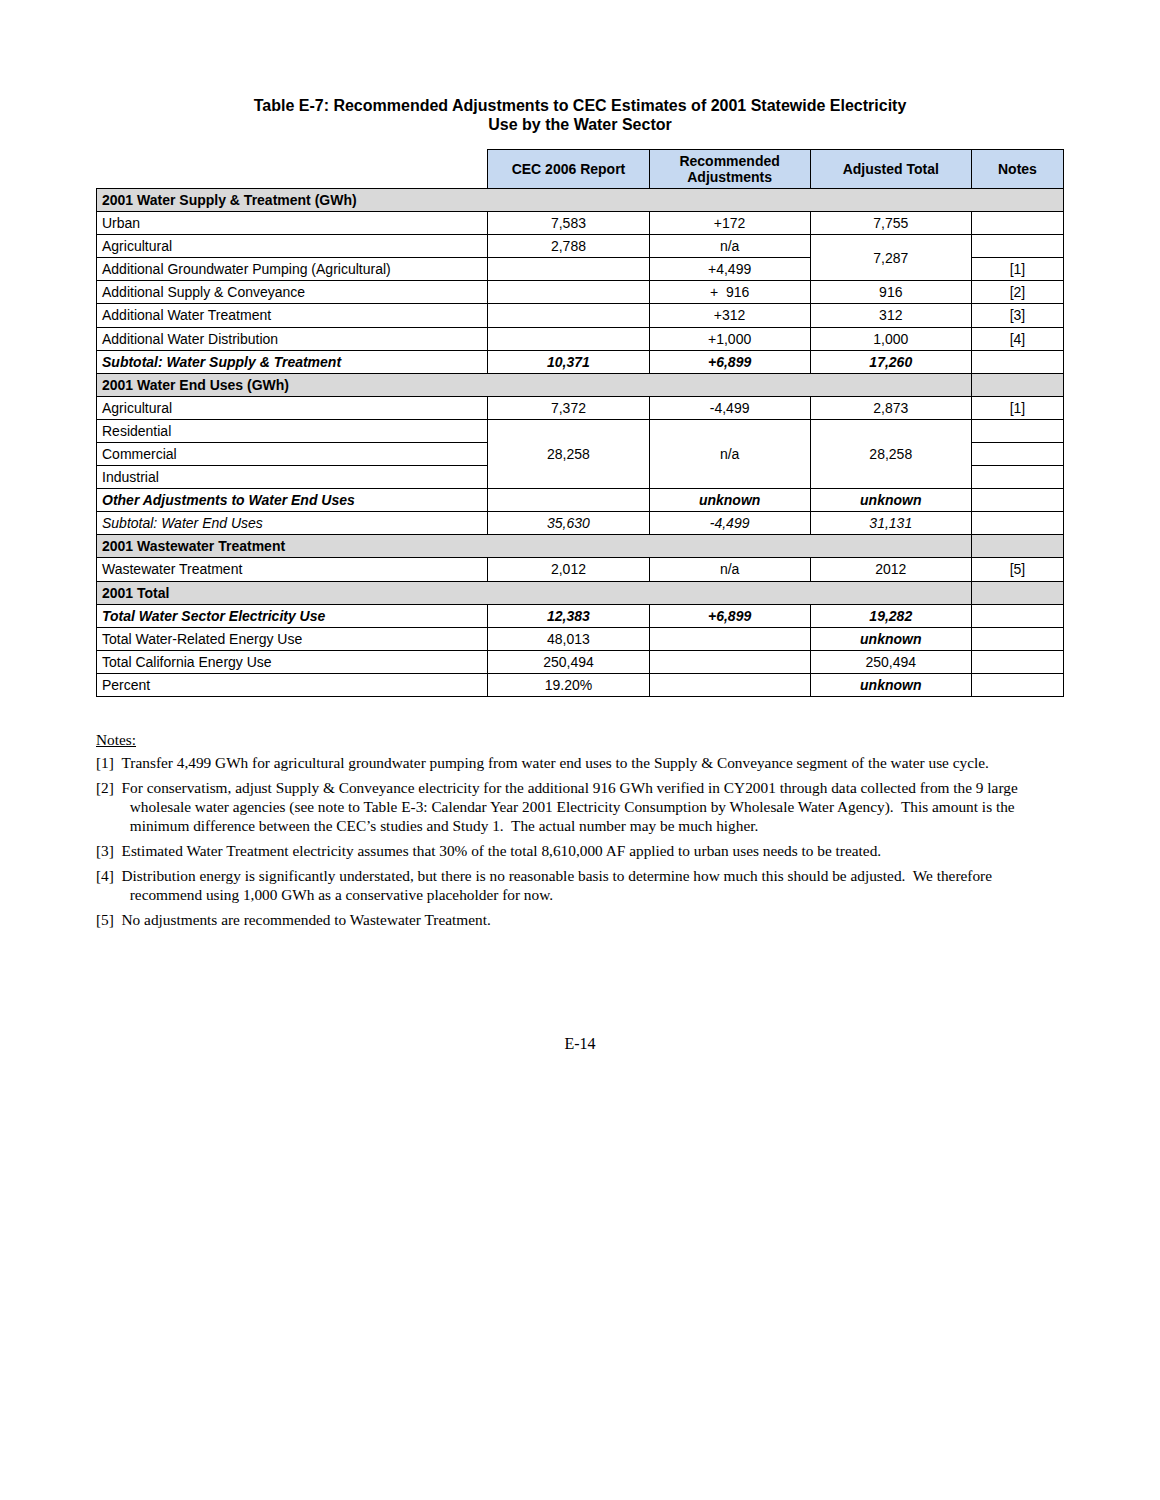Table E-7: Recommended Adjustments to CEC Estimates of 2001 Statewide Electricity
Use by the Water Sector
| | CEC 2006 Report | Recommended Adjustments | Adjusted Total | Notes |
| 2001 Water Supply & Treatment (GWh) |
| Urban | 7,583 | +172 | 7,755 | |
| Agricultural | 2,788 | n/a | 7,287 | |
| Additional Groundwater Pumping (Agricultural) | | +4,499 | [1] |
| Additional Supply & Conveyance | | + 916 | 916 | [2] |
| Additional Water Treatment | | +312 | 312 | [3] |
| Additional Water Distribution | | +1,000 | 1,000 | [4] |
| Subtotal: Water Supply & Treatment | 10,371 | +6,899 | 17,260 | |
| 2001 Water End Uses (GWh) | |
| Agricultural | 7,372 | -4,499 | 2,873 | [1] |
| Residential | 28,258 | n/a | 28,258 | |
| Commercial | |
| Industrial | |
| Other Adjustments to Water End Uses | | unknown | unknown | |
| Subtotal: Water End Uses | 35,630 | -4,499 | 31,131 | |
| 2001 Wastewater Treatment | |
| Wastewater Treatment | 2,012 | n/a | 2012 | [5] |
| 2001 Total | |
| Total Water Sector Electricity Use | 12,383 | +6,899 | 19,282 | |
| Total Water-Related Energy Use | 48,013 | | unknown | |
| Total California Energy Use | 250,494 | | 250,494 | |
| Percent | 19.20% | | unknown | |
Notes:
[1] Transfer 4,499 GWh for agricultural groundwater pumping from water end uses to the Supply & Conveyance segment of the water use cycle.
[2] For conservatism, adjust Supply & Conveyance electricity for the additional 916 GWh verified in CY2001 through data collected from the 9 large wholesale water agencies (see note to Table E-3: Calendar Year 2001 Electricity Consumption by Wholesale Water Agency). This amount is the minimum difference between the CEC’s studies and Study 1. The actual number may be much higher.
[3] Estimated Water Treatment electricity assumes that 30% of the total 8,610,000 AF applied to urban uses needs to be treated.
[4] Distribution energy is significantly understated, but there is no reasonable basis to determine how much this should be adjusted. We therefore recommend using 1,000 GWh as a conservative placeholder for now.
[5] No adjustments are recommended to Wastewater Treatment.
E-14